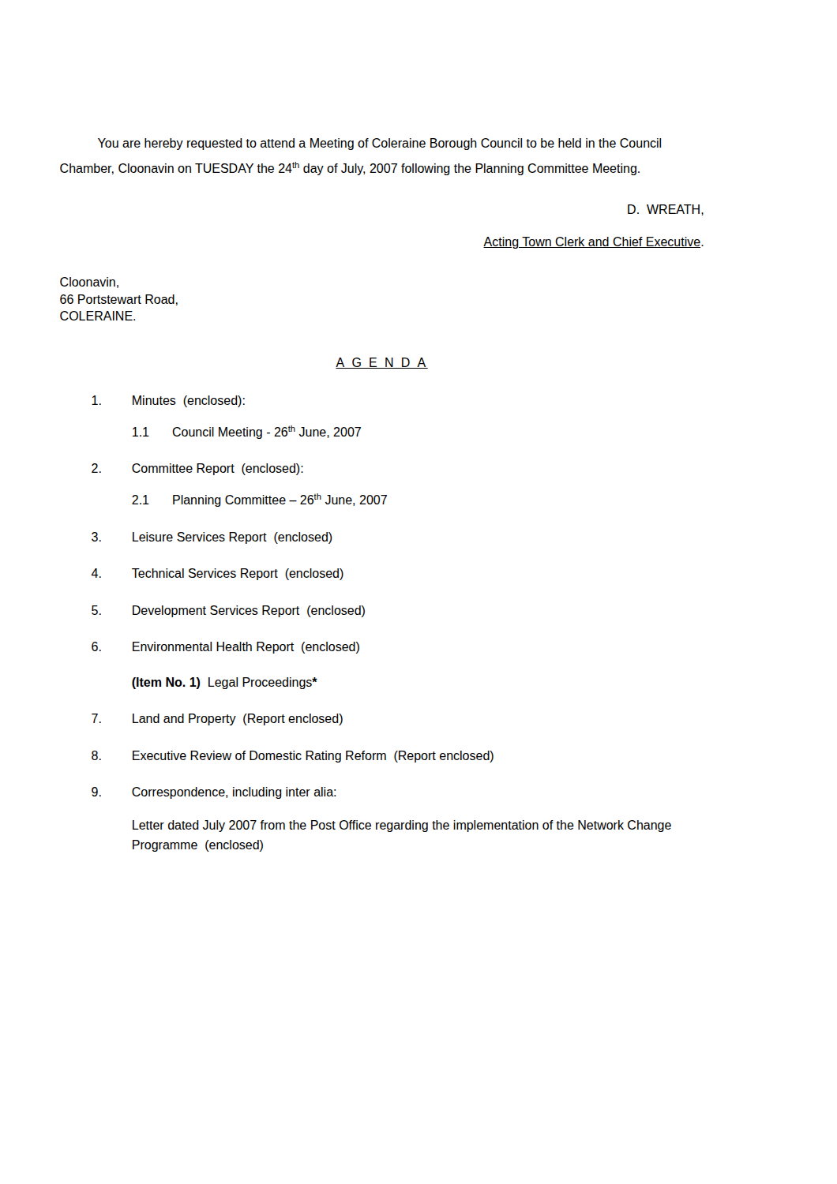You are hereby requested to attend a Meeting of Coleraine Borough Council to be held in the Council Chamber, Cloonavin on TUESDAY the 24th day of July, 2007 following the Planning Committee Meeting.
D. WREATH,
Acting Town Clerk and Chief Executive.
Cloonavin,
66 Portstewart Road,
COLERAINE.
A G E N D A
Minutes (enclosed):
1.1 Council Meeting - 26th June, 2007
Committee Report (enclosed):
2.1 Planning Committee – 26th June, 2007
Leisure Services Report (enclosed)
Technical Services Report (enclosed)
Development Services Report (enclosed)
Environmental Health Report (enclosed)
(Item No. 1) Legal Proceedings*
Land and Property (Report enclosed)
Executive Review of Domestic Rating Reform (Report enclosed)
Correspondence, including inter alia:
Letter dated July 2007 from the Post Office regarding the implementation of the Network Change Programme (enclosed)